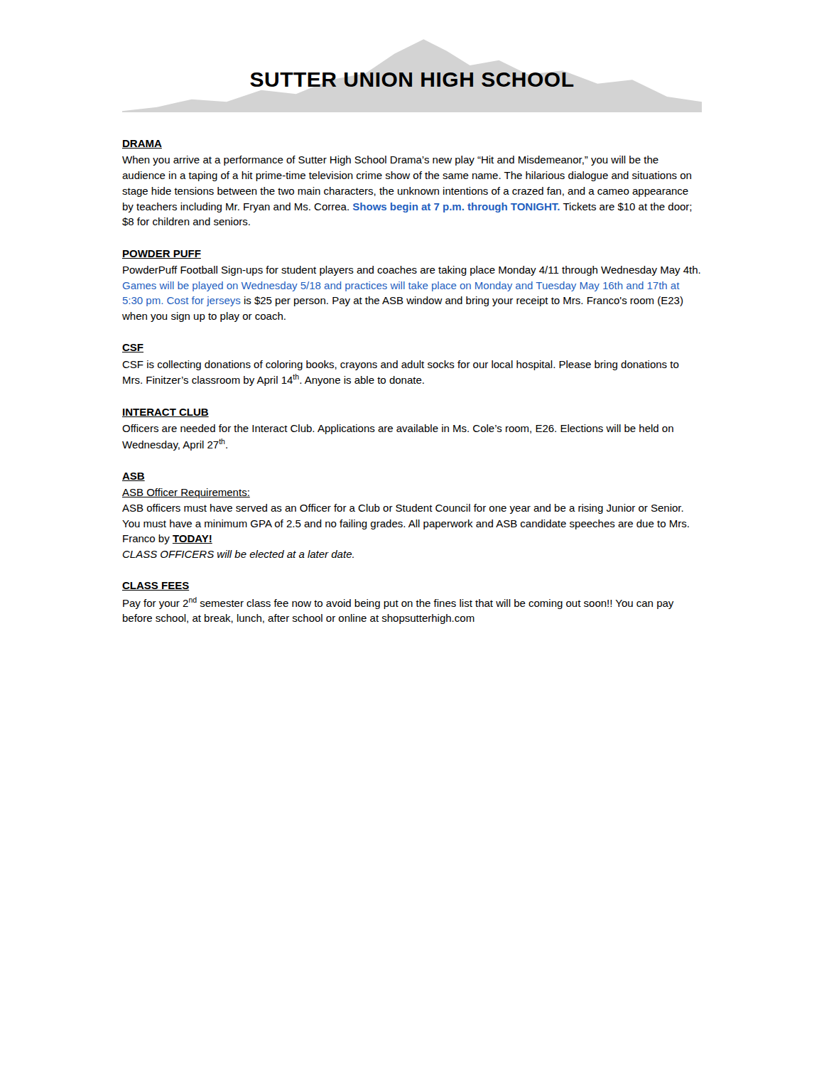SUTTER UNION HIGH SCHOOL
Drama
When you arrive at a performance of Sutter High School Drama’s new play “Hit and Misdemeanor,” you will be the audience in a taping of a hit prime-time television crime show of the same name. The hilarious dialogue and situations on stage hide tensions between the two main characters, the unknown intentions of a crazed fan, and a cameo appearance by teachers including Mr. Fryan and Ms. Correa. Shows begin at 7 p.m. through TONIGHT. Tickets are $10 at the door; $8 for children and seniors.
Powder Puff
PowderPuff Football Sign-ups for student players and coaches are taking place Monday 4/11 through Wednesday May 4th. Games will be played on Wednesday 5/18 and practices will take place on Monday and Tuesday May 16th and 17th at 5:30 pm. Cost for jerseys is $25 per person. Pay at the ASB window and bring your receipt to Mrs. Franco's room (E23) when you sign up to play or coach.
CSF
CSF is collecting donations of coloring books, crayons and adult socks for our local hospital. Please bring donations to Mrs. Finitzer’s classroom by April 14th. Anyone is able to donate.
Interact Club
Officers are needed for the Interact Club. Applications are available in Ms. Cole’s room, E26. Elections will be held on Wednesday, April 27th.
ASB
ASB Officer Requirements:
ASB officers must have served as an Officer for a Club or Student Council for one year and be a rising Junior or Senior. You must have a minimum GPA of 2.5 and no failing grades. All paperwork and ASB candidate speeches are due to Mrs. Franco by TODAY!
CLASS OFFICERS will be elected at a later date.
Class Fees
Pay for your 2nd semester class fee now to avoid being put on the fines list that will be coming out soon!! You can pay before school, at break, lunch, after school or online at shopsutterhigh.com